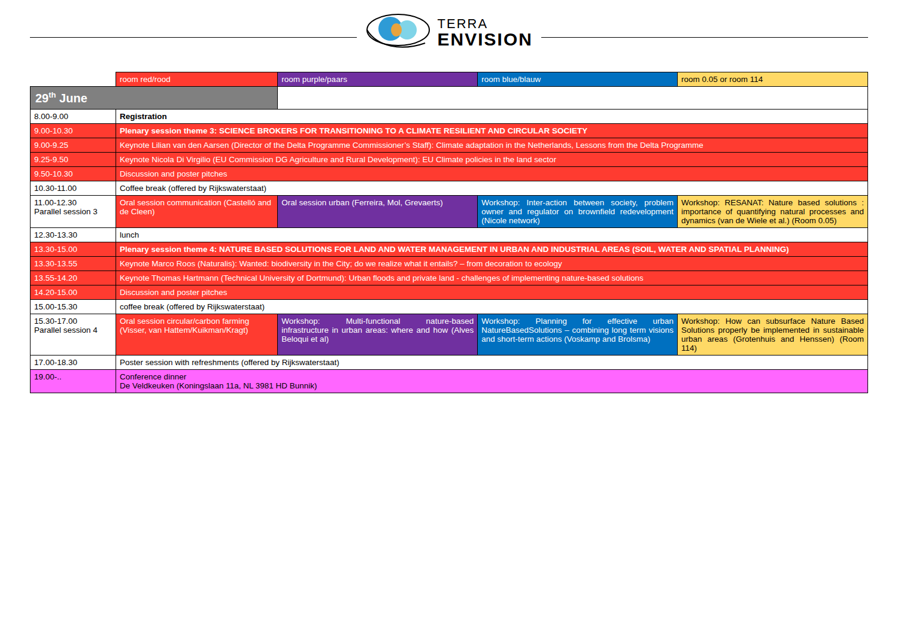TERRA
ENVISION
| | room red/rood | room purple/paars | room blue/blauw | room 0.05 or room 114 |
| 29 th June | |
| 8.00-9.00 | Registration |
| 9.00-10.30 | Plenary session theme 3: SCIENCE BROKERS FOR TRANSITIONING TO A CLIMATE RESILIENT AND CIRCULAR SOCIETY |
| 9.00-9.25 | Keynote Lilian van den Aarsen (Director of the Delta Programme Commissioner’s Staff): Climate adaptation in the Netherlands, Lessons from the Delta Programme |
| 9.25-9.50 | Keynote Nicola Di Virgilio (EU Commission DG Agriculture and Rural Development): EU Climate policies in the land sector |
| 9.50-10.30 | Discussion and poster pitches |
| 10.30-11.00 | Coffee break (offered by Rijkswaterstaat) |
| 11.00-12.30 Parallel session 3 | Oral session communication (Castelló and de Cleen) | Oral session urban (Ferreira, Mol, Grevaerts) | Workshop: Inter-action between society, problem owner and regulator on brownfield redevelopment (Nicole network) | Workshop: RESANAT: Nature based solutions : importance of quantifying natural processes and dynamics (van de Wiele et al.) (Room 0.05) |
| 12.30-13.30 | lunch |
| 13.30-15.00 | Plenary session theme 4: NATURE BASED SOLUTIONS FOR LAND AND WATER MANAGEMENT IN URBAN AND INDUSTRIAL AREAS (SOIL, WATER AND SPATIAL PLANNING) |
| 13.30-13.55 | Keynote Marco Roos (Naturalis): Wanted: biodiversity in the City; do we realize what it entails? – from decoration to ecology |
| 13.55-14.20 | Keynote Thomas Hartmann (Technical University of Dortmund): Urban floods and private land - challenges of implementing nature-based solutions |
| 14.20-15.00 | Discussion and poster pitches |
| 15.00-15.30 | coffee break (offered by Rijkswaterstaat) |
| 15.30-17.00 Parallel session 4 | Oral session circular/carbon farming (Visser, van Hattem/Kuikman/Kragt) | Workshop: Multi-functional nature-based infrastructure in urban areas: where and how (Alves Beloqui et al) | Workshop: Planning for effective urban NatureBasedSolutions – combining long term visions and short-term actions (Voskamp and Brolsma) | Workshop: How can subsurface Nature Based Solutions properly be implemented in sustainable urban areas (Grotenhuis and Henssen) (Room 114) |
| 17.00-18.30 | Poster session with refreshments (offered by Rijkswaterstaat) |
| 19.00-.. | Conference dinner De Veldkeuken (Koningslaan 11a, NL 3981 HD Bunnik ) |